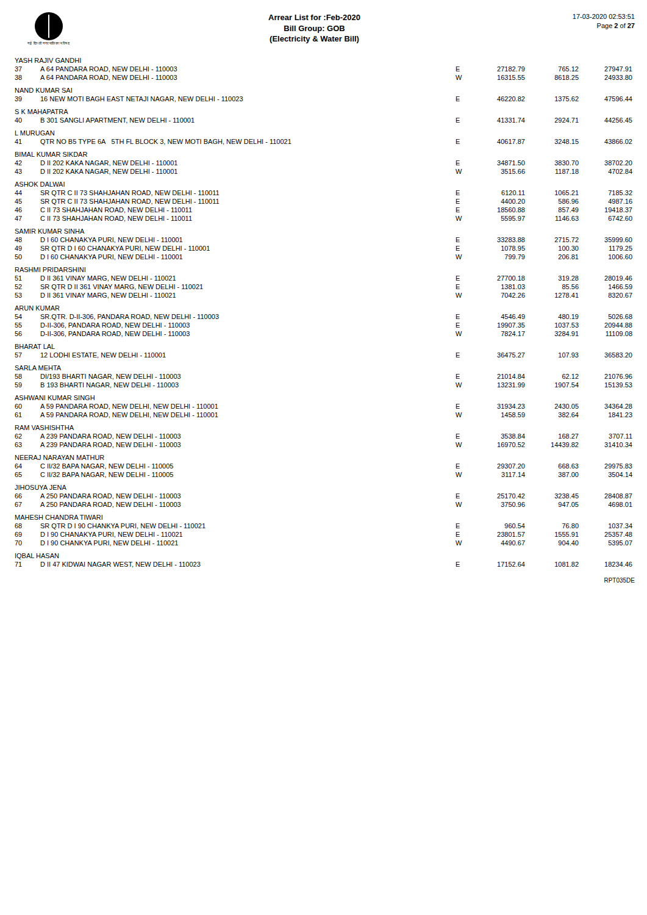नई दिल्ली नगरपालिका परिषद
Arrear List for :Feb-2020
Bill Group: GOB
(Electricity & Water Bill)
17-03-2020 02:53:51
Page 2 of 27
| YASH RAJIV GANDHI |
| 37 | A 64 PANDARA ROAD, NEW DELHI - 110003 | E | 27182.79 | 765.12 | 27947.91 |
| 38 | A 64 PANDARA ROAD, NEW DELHI - 110003 | W | 16315.55 | 8618.25 | 24933.80 |
| NAND KUMAR SAI |
| 39 | 16 NEW MOTI BAGH EAST NETAJI NAGAR, NEW DELHI - 110023 | E | 46220.82 | 1375.62 | 47596.44 |
| S K MAHAPATRA |
| 40 | B 301 SANGLI APARTMENT, NEW DELHI - 110001 | E | 41331.74 | 2924.71 | 44256.45 |
| L MURUGAN |
| 41 | QTR NO B5 TYPE 6A 5TH FL BLOCK 3, NEW MOTI BAGH, NEW DELHI - 110021 | E | 40617.87 | 3248.15 | 43866.02 |
| BIMAL KUMAR SIKDAR |
| 42 | D II 202 KAKA NAGAR, NEW DELHI - 110001 | E | 34871.50 | 3830.70 | 38702.20 |
| 43 | D II 202 KAKA NAGAR, NEW DELHI - 110001 | W | 3515.66 | 1187.18 | 4702.84 |
| ASHOK DALWAI |
| 44 | SR QTR C II 73 SHAHJAHAN ROAD, NEW DELHI - 110011 | E | 6120.11 | 1065.21 | 7185.32 |
| 45 | SR QTR C II 73 SHAHJAHAN ROAD, NEW DELHI - 110011 | E | 4400.20 | 586.96 | 4987.16 |
| 46 | C II 73 SHAHJAHAN ROAD, NEW DELHI - 110011 | E | 18560.88 | 857.49 | 19418.37 |
| 47 | C II 73 SHAHJAHAN ROAD, NEW DELHI - 110011 | W | 5595.97 | 1146.63 | 6742.60 |
| SAMIR KUMAR SINHA |
| 48 | D I 60 CHANAKYA PURI, NEW DELHI - 110001 | E | 33283.88 | 2715.72 | 35999.60 |
| 49 | SR QTR D I 60 CHANAKYA PURI, NEW DELHI - 110001 | E | 1078.95 | 100.30 | 1179.25 |
| 50 | D I 60 CHANAKYA PURI, NEW DELHI - 110001 | W | 799.79 | 206.81 | 1006.60 |
| RASHMI PRIDARSHINI |
| 51 | D II 361 VINAY MARG, NEW DELHI - 110021 | E | 27700.18 | 319.28 | 28019.46 |
| 52 | SR QTR D II 361 VINAY MARG, NEW DELHI - 110021 | E | 1381.03 | 85.56 | 1466.59 |
| 53 | D II 361 VINAY MARG, NEW DELHI - 110021 | W | 7042.26 | 1278.41 | 8320.67 |
| ARUN KUMAR |
| 54 | SR.QTR. D-II-306, PANDARA ROAD, NEW DELHI - 110003 | E | 4546.49 | 480.19 | 5026.68 |
| 55 | D-II-306, PANDARA ROAD, NEW DELHI - 110003 | E | 19907.35 | 1037.53 | 20944.88 |
| 56 | D-II-306, PANDARA ROAD, NEW DELHI - 110003 | W | 7824.17 | 3284.91 | 11109.08 |
| BHARAT LAL |
| 57 | 12 LODHI ESTATE, NEW DELHI - 110001 | E | 36475.27 | 107.93 | 36583.20 |
| SARLA MEHTA |
| 58 | DI/193 BHARTI NAGAR, NEW DELHI - 110003 | E | 21014.84 | 62.12 | 21076.96 |
| 59 | B 193 BHARTI NAGAR, NEW DELHI - 110003 | W | 13231.99 | 1907.54 | 15139.53 |
| ASHWANI KUMAR SINGH |
| 60 | A 59 PANDARA ROAD, NEW DELHI, NEW DELHI - 110001 | E | 31934.23 | 2430.05 | 34364.28 |
| 61 | A 59 PANDARA ROAD, NEW DELHI, NEW DELHI - 110001 | W | 1458.59 | 382.64 | 1841.23 |
| RAM VASHISHTHA |
| 62 | A 239 PANDARA ROAD, NEW DELHI - 110003 | E | 3538.84 | 168.27 | 3707.11 |
| 63 | A 239 PANDARA ROAD, NEW DELHI - 110003 | W | 16970.52 | 14439.82 | 31410.34 |
| NEERAJ NARAYAN MATHUR |
| 64 | C II/32 BAPA NAGAR, NEW DELHI - 110005 | E | 29307.20 | 668.63 | 29975.83 |
| 65 | C II/32 BAPA NAGAR, NEW DELHI - 110005 | W | 3117.14 | 387.00 | 3504.14 |
| JIHOSUYA JENA |
| 66 | A 250 PANDARA ROAD, NEW DELHI - 110003 | E | 25170.42 | 3238.45 | 28408.87 |
| 67 | A 250 PANDARA ROAD, NEW DELHI - 110003 | W | 3750.96 | 947.05 | 4698.01 |
| MAHESH CHANDRA TIWARI |
| 68 | SR QTR D I 90 CHANKYA PURI, NEW DELHI - 110021 | E | 960.54 | 76.80 | 1037.34 |
| 69 | D I 90 CHANAKYA PURI, NEW DELHI - 110021 | E | 23801.57 | 1555.91 | 25357.48 |
| 70 | D I 90 CHANKYA PURI, NEW DELHI - 110021 | W | 4490.67 | 904.40 | 5395.07 |
| IQBAL HASAN |
| 71 | D II 47 KIDWAI NAGAR WEST, NEW DELHI - 110023 | E | 17152.64 | 1081.82 | 18234.46 |
RPT035DE